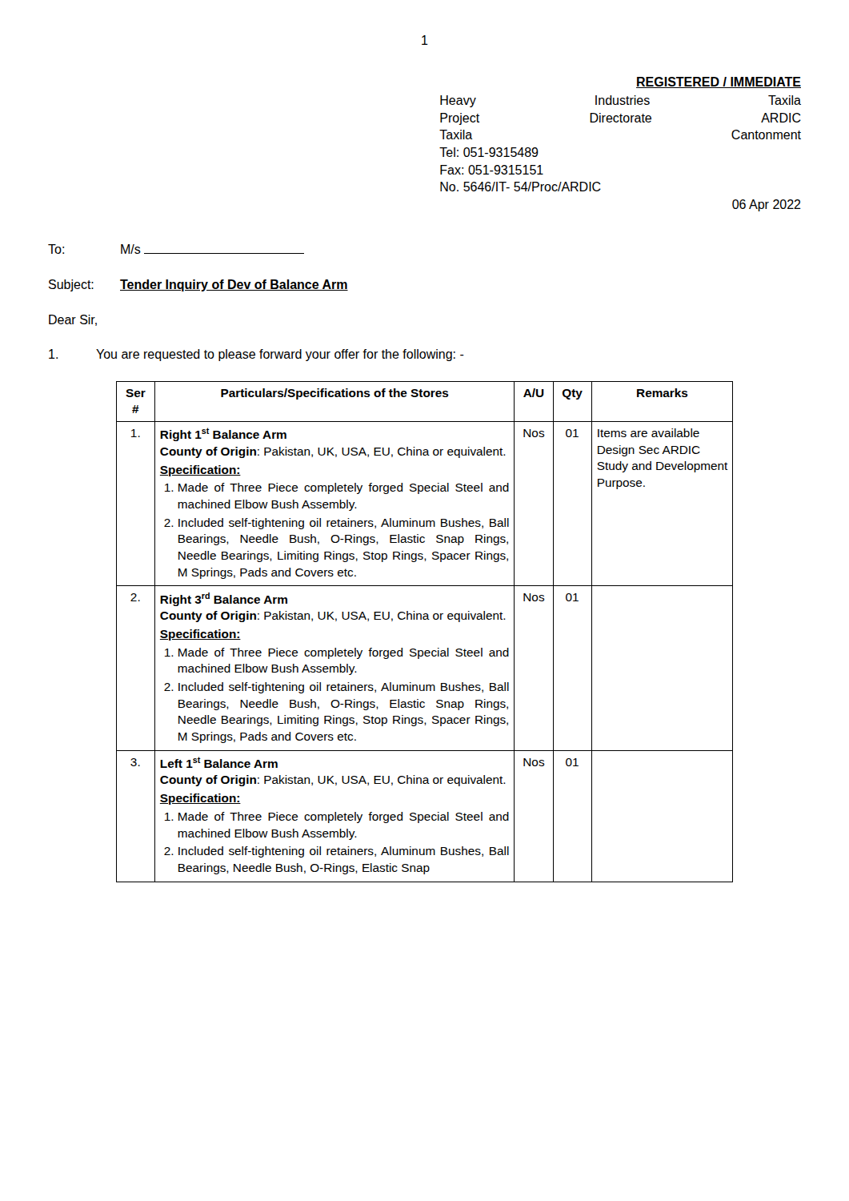1
REGISTERED / IMMEDIATE Heavy Industries Taxila Project Directorate ARDIC Taxila Cantonment Tel: 051-9315489 Fax: 051-9315151 No. 5646/IT- 54/Proc/ARDIC 06 Apr 2022
To: M/s
Subject: Tender Inquiry of Dev of Balance Arm
Dear Sir,
1. You are requested to please forward your offer for the following: -
| Ser # | Particulars/Specifications of the Stores | A/U | Qty | Remarks |
| --- | --- | --- | --- | --- |
| 1. | Right 1 st Balance Arm County of Origin : Pakistan, UK, USA, EU, China or equivalent. Specification: Made of Three Piece completely forged Special Steel and machined Elbow Bush Assembly. Included self-tightening oil retainers, Aluminum Bushes, Ball Bearings, Needle Bush, O-Rings, Elastic Snap Rings, Needle Bearings, Limiting Rings, Stop Rings, Spacer Rings, M Springs, Pads and Covers etc. | Nos | 01 | Items are available Design Sec ARDIC Study and Development Purpose. |
| 2. | Right 3 rd Balance Arm County of Origin : Pakistan, UK, USA, EU, China or equivalent. Specification: Made of Three Piece completely forged Special Steel and machined Elbow Bush Assembly. Included self-tightening oil retainers, Aluminum Bushes, Ball Bearings, Needle Bush, O-Rings, Elastic Snap Rings, Needle Bearings, Limiting Rings, Stop Rings, Spacer Rings, M Springs, Pads and Covers etc. | Nos | 01 | |
| 3. | Left 1 st Balance Arm County of Origin : Pakistan, UK, USA, EU, China or equivalent. Specification: Made of Three Piece completely forged Special Steel and machined Elbow Bush Assembly. Included self-tightening oil retainers, Aluminum Bushes, Ball Bearings, Needle Bush, O-Rings, Elastic Snap | Nos | 01 | |